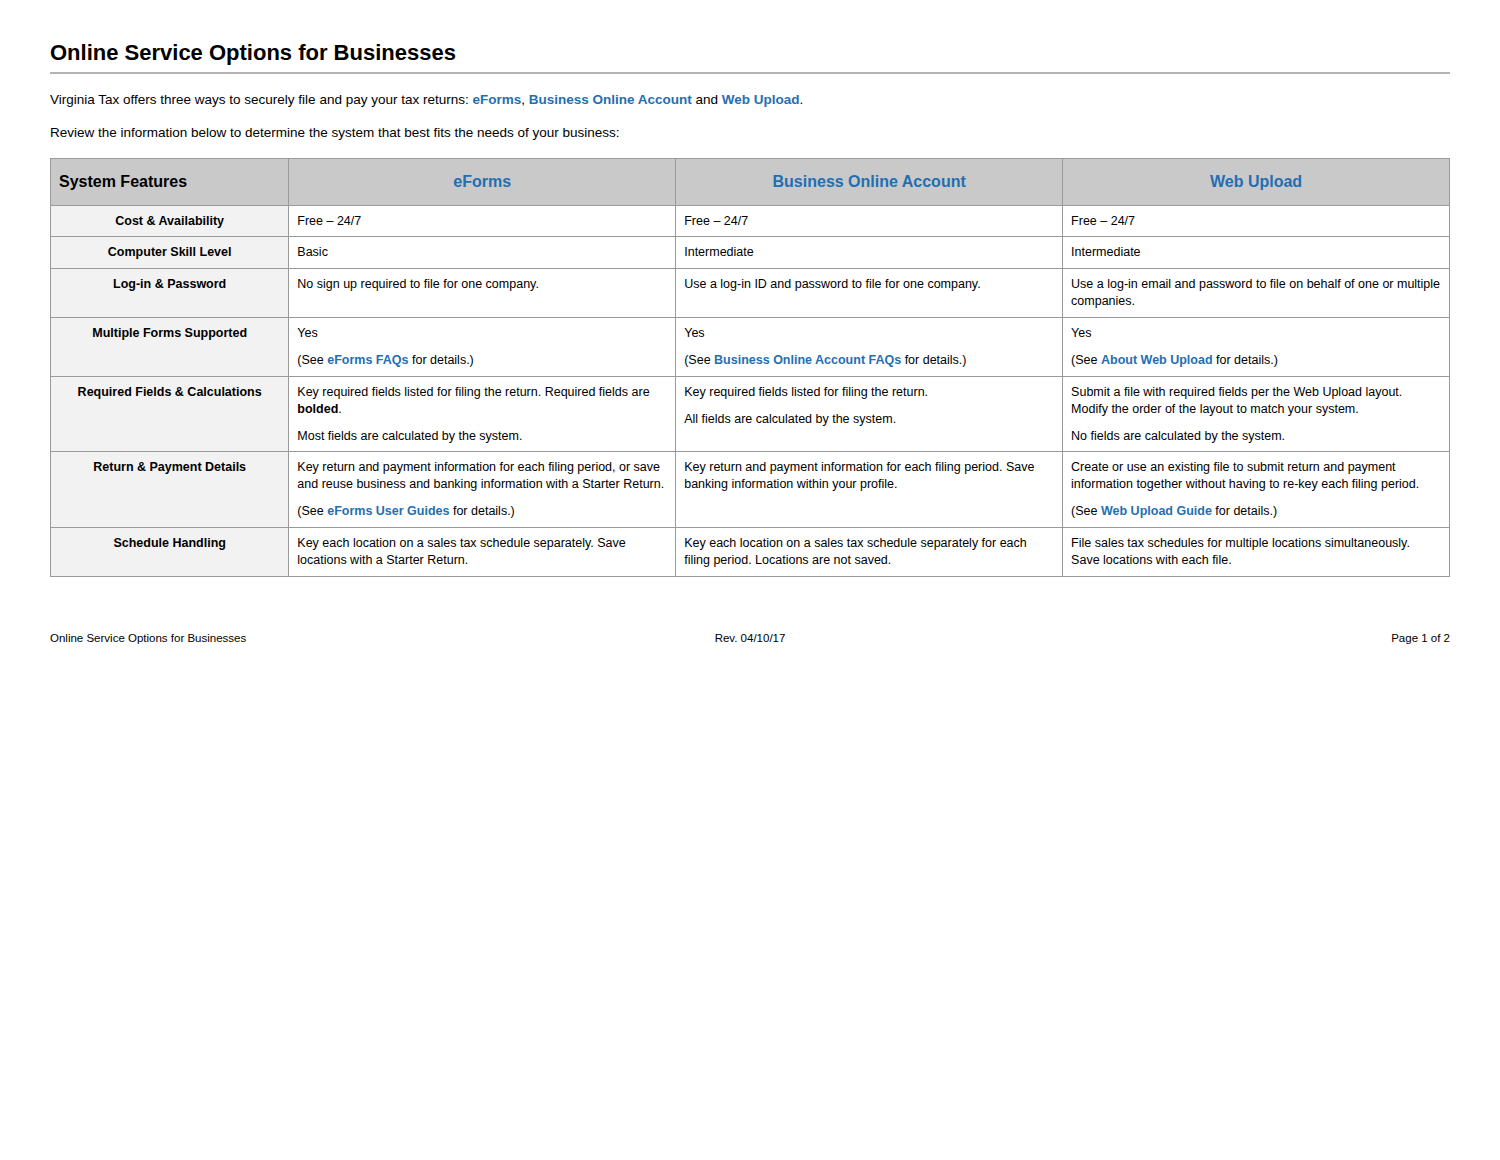Online Service Options for Businesses
Virginia Tax offers three ways to securely file and pay your tax returns: eForms, Business Online Account and Web Upload.
Review the information below to determine the system that best fits the needs of your business:
| System Features | eForms | Business Online Account | Web Upload |
| --- | --- | --- | --- |
| Cost & Availability | Free – 24/7 | Free – 24/7 | Free – 24/7 |
| Computer Skill Level | Basic | Intermediate | Intermediate |
| Log-in & Password | No sign up required to file for one company. | Use a log-in ID and password to file for one company. | Use a log-in email and password to file on behalf of one or multiple companies. |
| Multiple Forms Supported | Yes (See eForms FAQs for details.) | Yes (See Business Online Account FAQs for details.) | Yes (See About Web Upload for details.) |
| Required Fields & Calculations | Key required fields listed for filing the return. Required fields are bolded . Most fields are calculated by the system. | Key required fields listed for filing the return. All fields are calculated by the system. | Submit a file with required fields per the Web Upload layout. Modify the order of the layout to match your system. No fields are calculated by the system. |
| Return & Payment Details | Key return and payment information for each filing period, or save and reuse business and banking information with a Starter Return. (See eForms User Guides for details.) | Key return and payment information for each filing period. Save banking information within your profile. | Create or use an existing file to submit return and payment information together without having to re-key each filing period. (See Web Upload Guide for details.) |
| Schedule Handling | Key each location on a sales tax schedule separately. Save locations with a Starter Return. | Key each location on a sales tax schedule separately for each filing period. Locations are not saved. | File sales tax schedules for multiple locations simultaneously. Save locations with each file. |
Online Service Options for Businesses
Rev. 04/10/17
Page 1 of 2